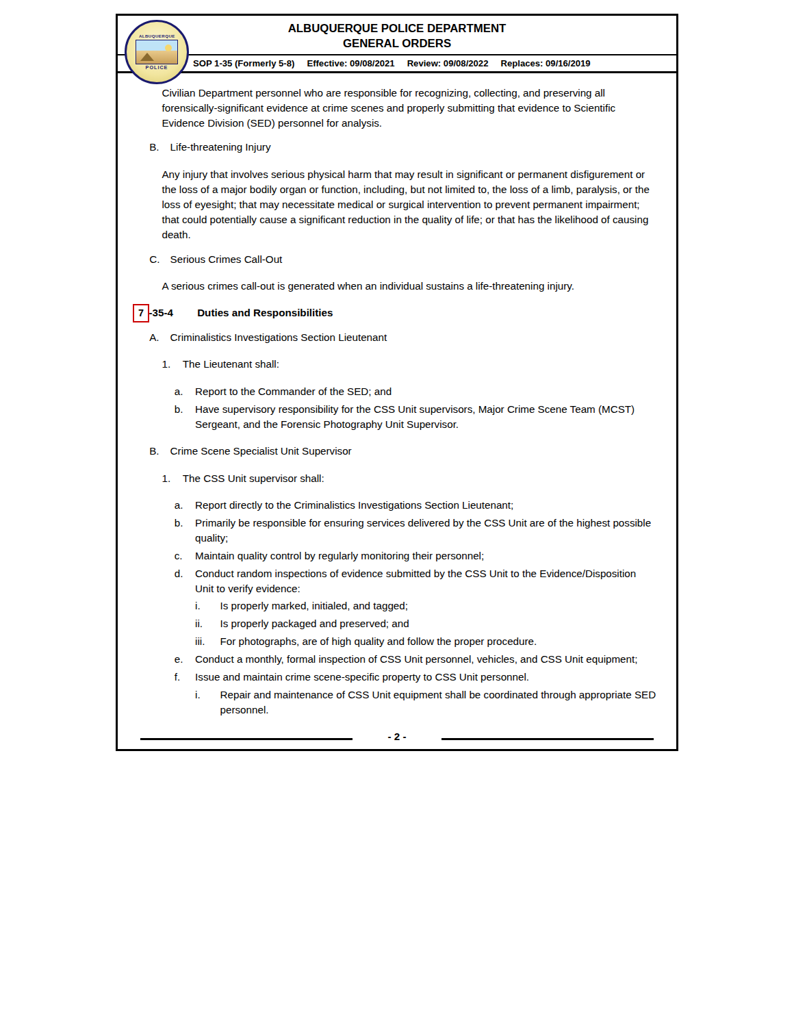ALBUQUERQUE
POLICE
ALBUQUERQUE POLICE DEPARTMENT
GENERAL ORDERS
SOP 1-35 (Formerly 5-8) Effective: 09/08/2021 Review: 09/08/2022 Replaces: 09/16/2019
Civilian Department personnel who are responsible for recognizing, collecting, and preserving all forensically-significant evidence at crime scenes and properly submitting that evidence to Scientific Evidence Division (SED) personnel for analysis.
B.
Life-threatening Injury
Any injury that involves serious physical harm that may result in significant or permanent disfigurement or the loss of a major bodily organ or function, including, but not limited to, the loss of a limb, paralysis, or the loss of eyesight; that may necessitate medical or surgical intervention to prevent permanent impairment; that could potentially cause a significant reduction in the quality of life; or that has the likelihood of causing death.
C.
Serious Crimes Call-Out
A serious crimes call-out is generated when an individual sustains a life-threatening injury.
7 1-35-4 Duties and Responsibilities
A.
Criminalistics Investigations Section Lieutenant
1.
The Lieutenant shall:
a.
Report to the Commander of the SED; and
b.
Have supervisory responsibility for the CSS Unit supervisors, Major Crime Scene Team (MCST) Sergeant, and the Forensic Photography Unit Supervisor.
B.
Crime Scene Specialist Unit Supervisor
1.
The CSS Unit supervisor shall:
a.
Report directly to the Criminalistics Investigations Section Lieutenant;
b.
Primarily be responsible for ensuring services delivered by the CSS Unit are of the highest possible quality;
c.
Maintain quality control by regularly monitoring their personnel;
d.
Conduct random inspections of evidence submitted by the CSS Unit to the Evidence/Disposition Unit to verify evidence:
i.
Is properly marked, initialed, and tagged;
ii.
Is properly packaged and preserved; and
iii.
For photographs, are of high quality and follow the proper procedure.
e.
Conduct a monthly, formal inspection of CSS Unit personnel, vehicles, and CSS Unit equipment;
f.
Issue and maintain crime scene-specific property to CSS Unit personnel.
i.
Repair and maintenance of CSS Unit equipment shall be coordinated through appropriate SED personnel.
- 2 -